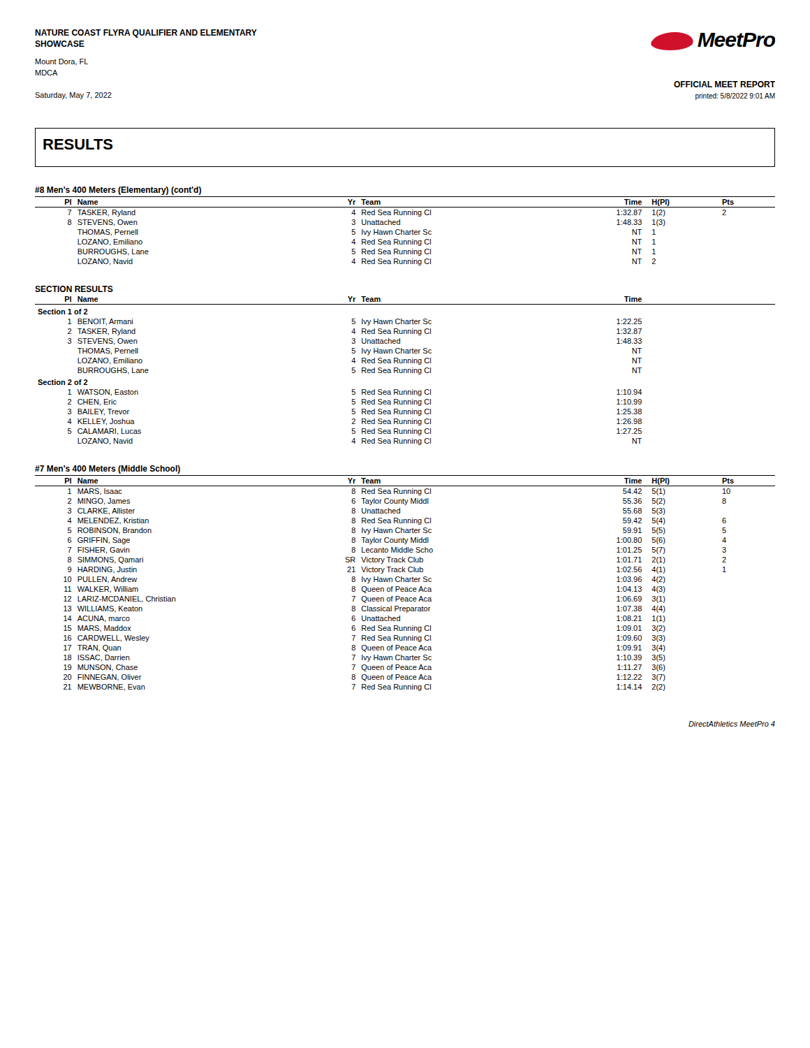NATURE COAST FLYRA QUALIFIER AND ELEMENTARY
SHOWCASE
Mount Dora, FL
MDCA
Saturday, May 7, 2022
Meet Pro
OFFICIAL MEET REPORT
printed: 5/8/2022 9:01 AM
RESULTS
#8 Men's 400 Meters (Elementary) (cont'd)
| Pl | Name | Yr | Team | Time | H(Pl) | Pts |
| --- | --- | --- | --- | --- | --- | --- |
| 7 | TASKER, Ryland | 4 | Red Sea Running Cl | 1:32.87 | 1(2) | 2 |
| 8 | STEVENS, Owen | 3 | Unattached | 1:48.33 | 1(3) | |
| | THOMAS, Pernell | 5 | Ivy Hawn Charter Sc | NT | 1 | |
| | LOZANO, Emiliano | 4 | Red Sea Running Cl | NT | 1 | |
| | BURROUGHS, Lane | 5 | Red Sea Running Cl | NT | 1 | |
| | LOZANO, Navid | 4 | Red Sea Running Cl | NT | 2 | |
SECTION RESULTS
| Pl | Name | Yr | Team | Time | | |
| --- | --- | --- | --- | --- | --- | --- |
| Section 1 of 2 |
| 1 | BENOIT, Armani | 5 | Ivy Hawn Charter Sc | 1:22.25 | | |
| 2 | TASKER, Ryland | 4 | Red Sea Running Cl | 1:32.87 | | |
| 3 | STEVENS, Owen | 3 | Unattached | 1:48.33 | | |
| | THOMAS, Pernell | 5 | Ivy Hawn Charter Sc | NT | | |
| | LOZANO, Emiliano | 4 | Red Sea Running Cl | NT | | |
| | BURROUGHS, Lane | 5 | Red Sea Running Cl | NT | | |
| Section 2 of 2 |
| 1 | WATSON, Easton | 5 | Red Sea Running Cl | 1:10.94 | | |
| 2 | CHEN, Eric | 5 | Red Sea Running Cl | 1:10.99 | | |
| 3 | BAILEY, Trevor | 5 | Red Sea Running Cl | 1:25.38 | | |
| 4 | KELLEY, Joshua | 2 | Red Sea Running Cl | 1:26.98 | | |
| 5 | CALAMARI, Lucas | 5 | Red Sea Running Cl | 1:27.25 | | |
| | LOZANO, Navid | 4 | Red Sea Running Cl | NT | | |
#7 Men's 400 Meters (Middle School)
| Pl | Name | Yr | Team | Time | H(Pl) | Pts |
| --- | --- | --- | --- | --- | --- | --- |
| 1 | MARS, Isaac | 8 | Red Sea Running Cl | 54.42 | 5(1) | 10 |
| 2 | MINGO, James | 6 | Taylor County Middl | 55.36 | 5(2) | 8 |
| 3 | CLARKE, Allister | 8 | Unattached | 55.68 | 5(3) | |
| 4 | MELENDEZ, Kristian | 8 | Red Sea Running Cl | 59.42 | 5(4) | 6 |
| 5 | ROBINSON, Brandon | 8 | Ivy Hawn Charter Sc | 59.91 | 5(5) | 5 |
| 6 | GRIFFIN, Sage | 8 | Taylor County Middl | 1:00.80 | 5(6) | 4 |
| 7 | FISHER, Gavin | 8 | Lecanto Middle Scho | 1:01.25 | 5(7) | 3 |
| 8 | SIMMONS, Qamari | SR | Victory Track Club | 1:01.71 | 2(1) | 2 |
| 9 | HARDING, Justin | 21 | Victory Track Club | 1:02.56 | 4(1) | 1 |
| 10 | PULLEN, Andrew | 8 | Ivy Hawn Charter Sc | 1:03.96 | 4(2) | |
| 11 | WALKER, William | 8 | Queen of Peace Aca | 1:04.13 | 4(3) | |
| 12 | LARIZ-MCDANIEL, Christian | 7 | Queen of Peace Aca | 1:06.69 | 3(1) | |
| 13 | WILLIAMS, Keaton | 8 | Classical Preparator | 1:07.38 | 4(4) | |
| 14 | ACUNA, marco | 6 | Unattached | 1:08.21 | 1(1) | |
| 15 | MARS, Maddox | 6 | Red Sea Running Cl | 1:09.01 | 3(2) | |
| 16 | CARDWELL, Wesley | 7 | Red Sea Running Cl | 1:09.60 | 3(3) | |
| 17 | TRAN, Quan | 8 | Queen of Peace Aca | 1:09.91 | 3(4) | |
| 18 | ISSAC, Darrien | 7 | Ivy Hawn Charter Sc | 1:10.39 | 3(5) | |
| 19 | MUNSON, Chase | 7 | Queen of Peace Aca | 1:11.27 | 3(6) | |
| 20 | FINNEGAN, Oliver | 8 | Queen of Peace Aca | 1:12.22 | 3(7) | |
| 21 | MEWBORNE, Evan | 7 | Red Sea Running Cl | 1:14.14 | 2(2) | |
DirectAthletics MeetPro 4